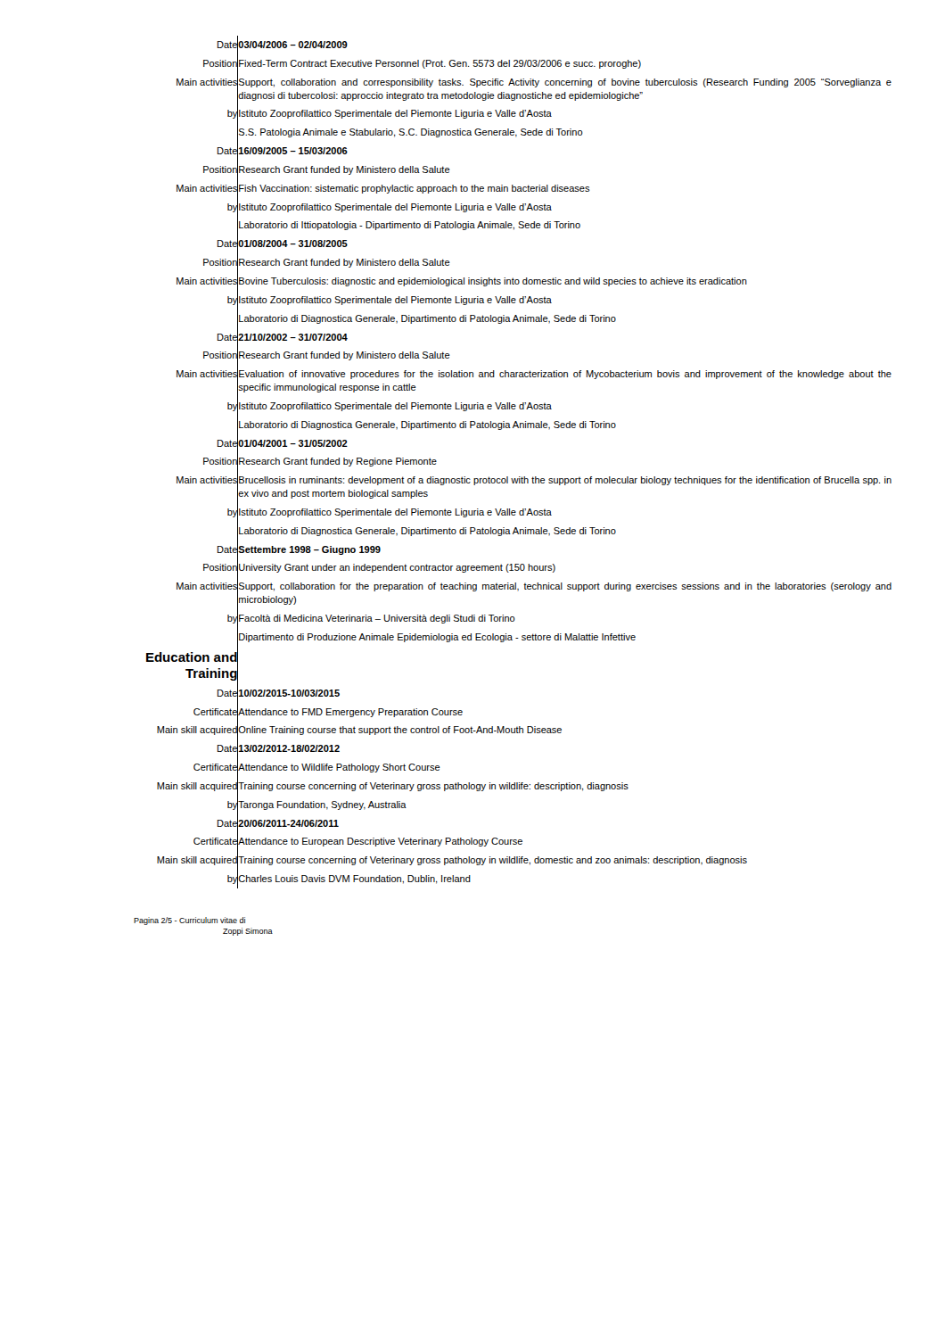| Date | 03/04/2006 – 02/04/2009 |
| Position | Fixed-Term Contract Executive Personnel (Prot. Gen. 5573 del 29/03/2006 e succ. proroghe) |
| Main activities | Support, collaboration and corresponsibility tasks. Specific Activity concerning of bovine tuberculosis (Research Funding 2005 “Sorveglianza e diagnosi di tubercolosi: approccio integrato tra metodologie diagnostiche ed epidemiologiche” |
| by | Istituto Zooprofilattico Sperimentale del Piemonte Liguria e Valle d’Aosta |
| | S.S. Patologia Animale e Stabulario, S.C. Diagnostica Generale, Sede di Torino |
| Date | 16/09/2005 – 15/03/2006 |
| Position | Research Grant funded by Ministero della Salute |
| Main activities | Fish Vaccination: sistematic prophylactic approach to the main bacterial diseases |
| by | Istituto Zooprofilattico Sperimentale del Piemonte Liguria e Valle d’Aosta |
| | Laboratorio di Ittiopatologia - Dipartimento di Patologia Animale, Sede di Torino |
| Date | 01/08/2004 – 31/08/2005 |
| Position | Research Grant funded by Ministero della Salute |
| Main activities | Bovine Tuberculosis: diagnostic and epidemiological insights into domestic and wild species to achieve its eradication |
| by | Istituto Zooprofilattico Sperimentale del Piemonte Liguria e Valle d’Aosta |
| | Laboratorio di Diagnostica Generale, Dipartimento di Patologia Animale, Sede di Torino |
| Date | 21/10/2002 – 31/07/2004 |
| Position | Research Grant funded by Ministero della Salute |
| Main activities | Evaluation of innovative procedures for the isolation and characterization of Mycobacterium bovis and improvement of the knowledge about the specific immunological response in cattle |
| by | Istituto Zooprofilattico Sperimentale del Piemonte Liguria e Valle d’Aosta |
| | Laboratorio di Diagnostica Generale, Dipartimento di Patologia Animale, Sede di Torino |
| Date | 01/04/2001 – 31/05/2002 |
| Position | Research Grant funded by Regione Piemonte |
| Main activities | Brucellosis in ruminants: development of a diagnostic protocol with the support of molecular biology techniques for the identification of Brucella spp. in ex vivo and post mortem biological samples |
| by | Istituto Zooprofilattico Sperimentale del Piemonte Liguria e Valle d’Aosta |
| | Laboratorio di Diagnostica Generale, Dipartimento di Patologia Animale, Sede di Torino |
| Date | Settembre 1998 – Giugno 1999 |
| Position | University Grant under an independent contractor agreement (150 hours) |
| Main activities | Support, collaboration for the preparation of teaching material, technical support during exercises sessions and in the laboratories (serology and microbiology) |
| by | Facoltà di Medicina Veterinaria – Università degli Studi di Torino |
| | Dipartimento di Produzione Animale Epidemiologia ed Ecologia - settore di Malattie Infettive |
| Education and Training | |
| Date | 10/02/2015-10/03/2015 |
| Certificate | Attendance to FMD Emergency Preparation Course |
| Main skill acquired | Online Training course that support the control of Foot-And-Mouth Disease |
| Date | 13/02/2012-18/02/2012 |
| Certificate | Attendance to Wildlife Pathology Short Course |
| Main skill acquired | Training course concerning of Veterinary gross pathology in wildlife: description, diagnosis |
| by | Taronga Foundation, Sydney, Australia |
| Date | 20/06/2011-24/06/2011 |
| Certificate | Attendance to European Descriptive Veterinary Pathology Course |
| Main skill acquired | Training course concerning of Veterinary gross pathology in wildlife, domestic and zoo animals: description, diagnosis |
| by | Charles Louis Davis DVM Foundation, Dublin, Ireland |
Pagina 2/5 - Curriculum vitae di
Zoppi Simona